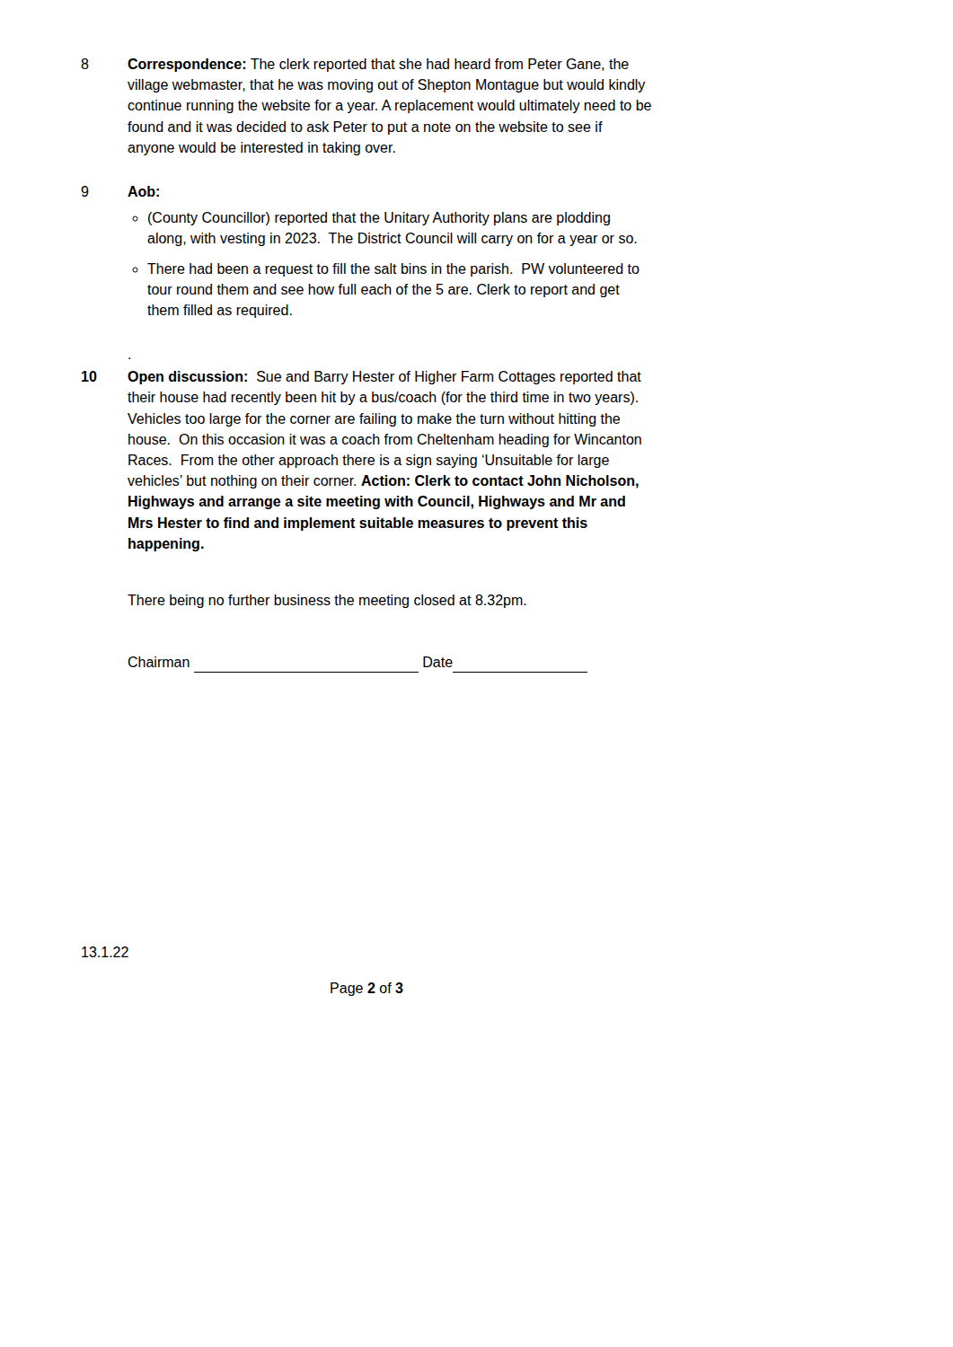8 Correspondence: The clerk reported that she had heard from Peter Gane, the village webmaster, that he was moving out of Shepton Montague but would kindly continue running the website for a year. A replacement would ultimately need to be found and it was decided to ask Peter to put a note on the website to see if anyone would be interested in taking over.
9 Aob:
(County Councillor) reported that the Unitary Authority plans are plodding along, with vesting in 2023. The District Council will carry on for a year or so.
There had been a request to fill the salt bins in the parish. PW volunteered to tour round them and see how full each of the 5 are. Clerk to report and get them filled as required.
.
10 Open discussion: Sue and Barry Hester of Higher Farm Cottages reported that their house had recently been hit by a bus/coach (for the third time in two years). Vehicles too large for the corner are failing to make the turn without hitting the house. On this occasion it was a coach from Cheltenham heading for Wincanton Races. From the other approach there is a sign saying ‘Unsuitable for large vehicles’ but nothing on their corner. Action: Clerk to contact John Nicholson, Highways and arrange a site meeting with Council, Highways and Mr and Mrs Hester to find and implement suitable measures to prevent this happening.
There being no further business the meeting closed at 8.32pm.
Chairman Date
13.1.22
Page 2 of 3